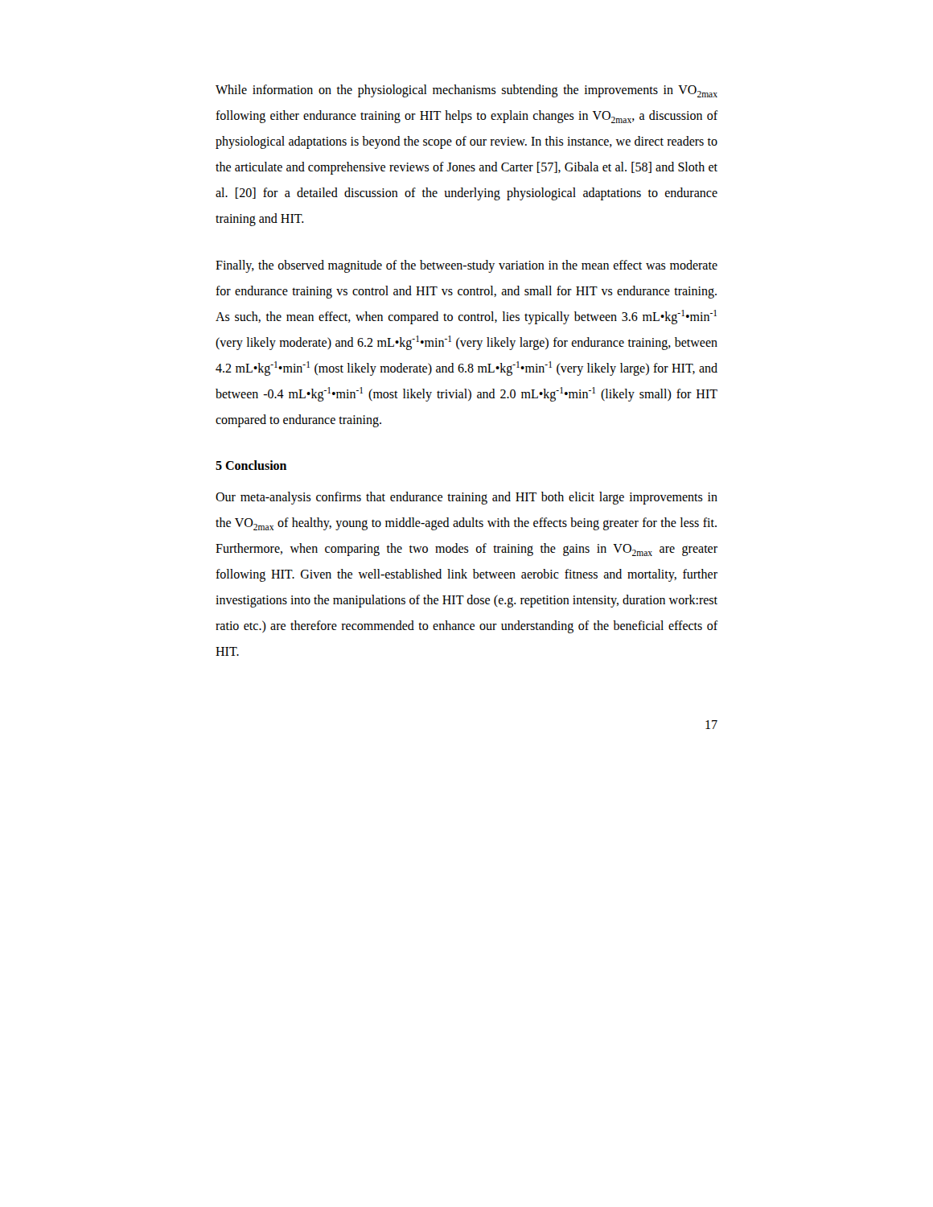While information on the physiological mechanisms subtending the improvements in VO2max following either endurance training or HIT helps to explain changes in VO2max, a discussion of physiological adaptations is beyond the scope of our review. In this instance, we direct readers to the articulate and comprehensive reviews of Jones and Carter [57], Gibala et al. [58] and Sloth et al. [20] for a detailed discussion of the underlying physiological adaptations to endurance training and HIT.
Finally, the observed magnitude of the between-study variation in the mean effect was moderate for endurance training vs control and HIT vs control, and small for HIT vs endurance training. As such, the mean effect, when compared to control, lies typically between 3.6 mL•kg-1•min-1 (very likely moderate) and 6.2 mL•kg-1•min-1 (very likely large) for endurance training, between 4.2 mL•kg-1•min-1 (most likely moderate) and 6.8 mL•kg-1•min-1 (very likely large) for HIT, and between -0.4 mL•kg-1•min-1 (most likely trivial) and 2.0 mL•kg-1•min-1 (likely small) for HIT compared to endurance training.
5 Conclusion
Our meta-analysis confirms that endurance training and HIT both elicit large improvements in the VO2max of healthy, young to middle-aged adults with the effects being greater for the less fit. Furthermore, when comparing the two modes of training the gains in VO2max are greater following HIT. Given the well-established link between aerobic fitness and mortality, further investigations into the manipulations of the HIT dose (e.g. repetition intensity, duration work:rest ratio etc.) are therefore recommended to enhance our understanding of the beneficial effects of HIT.
17